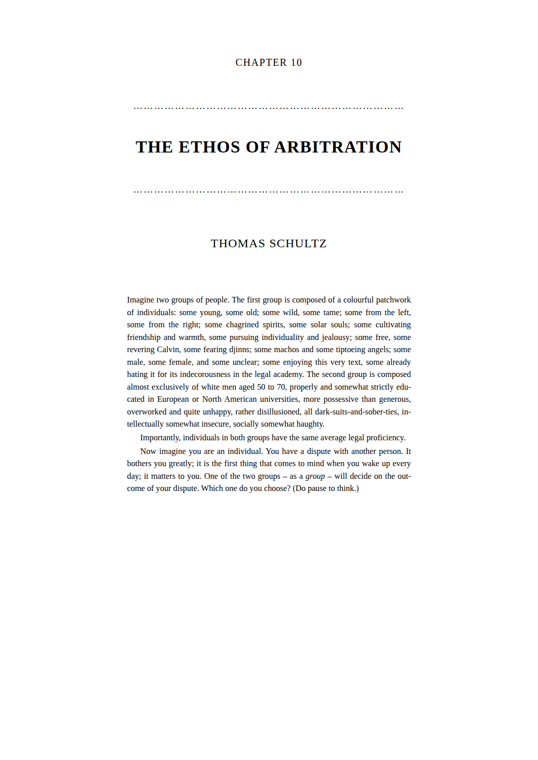CHAPTER 10
……………………………………………………………………
THE ETHOS OF ARBITRATION
……………………………………………………………………
THOMAS SCHULTZ
Imagine two groups of people. The first group is composed of a colourful patchwork of individuals: some young, some old; some wild, some tame; some from the left, some from the right; some chagrined spirits, some solar souls; some cultivating friendship and warmth, some pursuing individuality and jealousy; some free, some revering Calvin, some fearing djinns; some machos and some tiptoeing angels; some male, some female, and some unclear; some enjoying this very text, some already hating it for its indecorousness in the legal academy. The second group is composed almost exclusively of white men aged 50 to 70, properly and somewhat strictly educated in European or North American universities, more possessive than generous, overworked and quite unhappy, rather disillusioned, all dark-suits-and-sober-ties, intellectually somewhat insecure, socially somewhat haughty.
Importantly, individuals in both groups have the same average legal proficiency.
Now imagine you are an individual. You have a dispute with another person. It bothers you greatly; it is the first thing that comes to mind when you wake up every day; it matters to you. One of the two groups – as a group – will decide on the outcome of your dispute. Which one do you choose? (Do pause to think.)